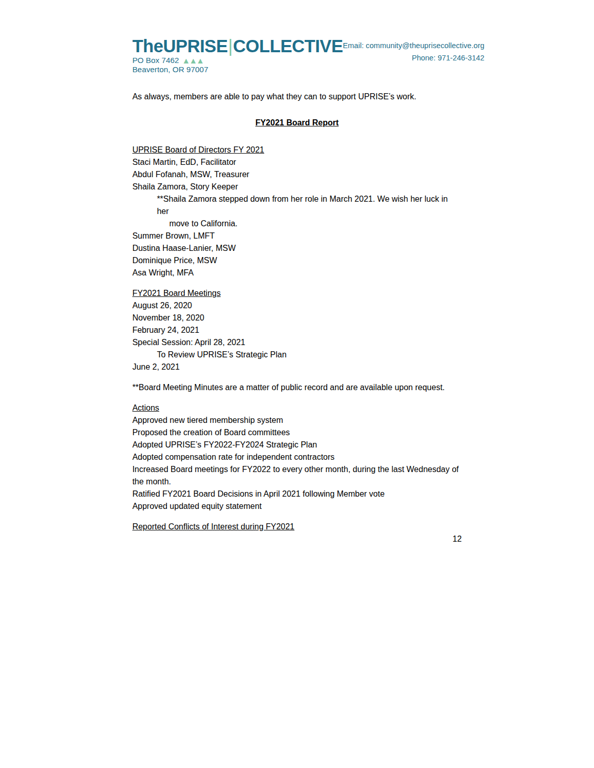The UPRISE|COLLECTIVE
PO Box 7462▲▲▲
Beaverton, OR 97007
Email: community@theuprisecollective.org
Phone: 971-246-3142
As always, members are able to pay what they can to support UPRISE’s work.
FY2021 Board Report
UPRISE Board of Directors FY 2021
Staci Martin, EdD, Facilitator
Abdul Fofanah, MSW, Treasurer
Shaila Zamora, Story Keeper
**Shaila Zamora stepped down from her role in March 2021. We wish her luck in her
move to California.
Summer Brown, LMFT
Dustina Haase-Lanier, MSW
Dominique Price, MSW
Asa Wright, MFA
FY2021 Board Meetings
August 26, 2020
November 18, 2020
February 24, 2021
Special Session: April 28, 2021
To Review UPRISE’s Strategic Plan
June 2, 2021
**Board Meeting Minutes are a matter of public record and are available upon request.
Actions
Approved new tiered membership system
Proposed the creation of Board committees
Adopted UPRISE’s FY2022-FY2024 Strategic Plan
Adopted compensation rate for independent contractors
Increased Board meetings for FY2022 to every other month, during the last Wednesday of the month.
Ratified FY2021 Board Decisions in April 2021 following Member vote
Approved updated equity statement
Reported Conflicts of Interest during FY2021
12